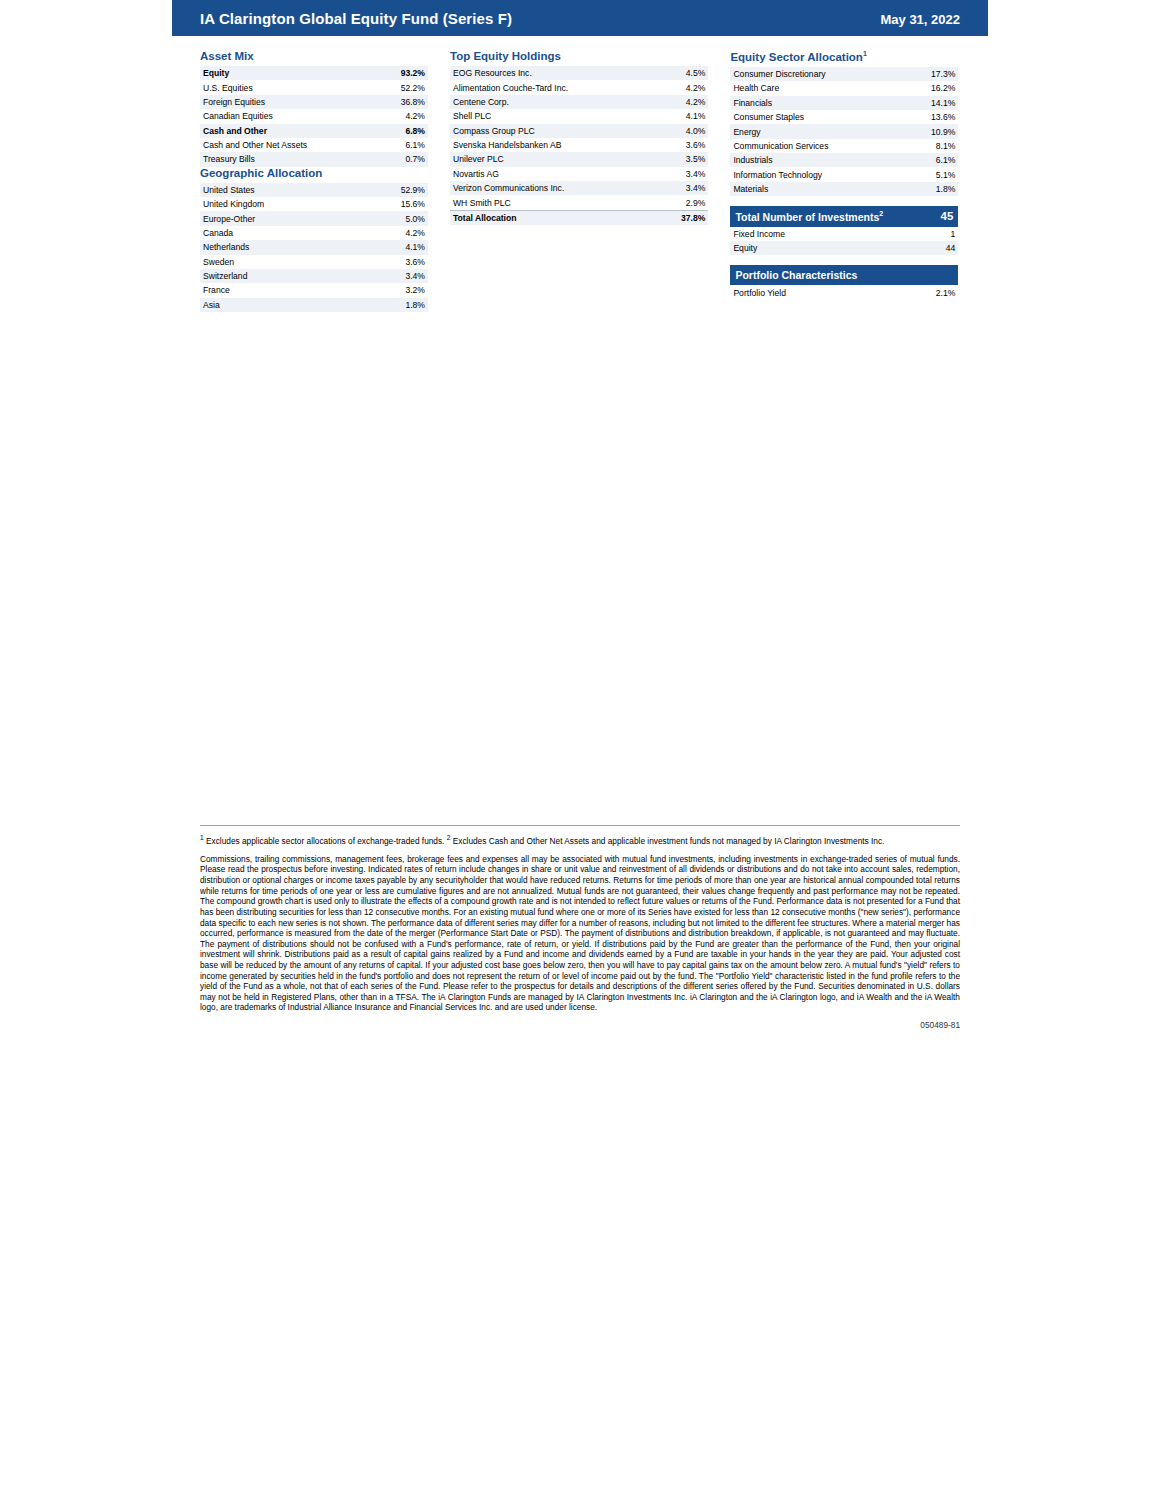IA Clarington Global Equity Fund (Series F)
May 31, 2022
Asset Mix
| Equity | 93.2% |
| U.S. Equities | 52.2% |
| Foreign Equities | 36.8% |
| Canadian Equities | 4.2% |
| Cash and Other | 6.8% |
| Cash and Other Net Assets | 6.1% |
| Treasury Bills | 0.7% |
Geographic Allocation
| United States | 52.9% |
| United Kingdom | 15.6% |
| Europe-Other | 5.0% |
| Canada | 4.2% |
| Netherlands | 4.1% |
| Sweden | 3.6% |
| Switzerland | 3.4% |
| France | 3.2% |
| Asia | 1.8% |
Top Equity Holdings
| EOG Resources Inc. | 4.5% |
| Alimentation Couche-Tard Inc. | 4.2% |
| Centene Corp. | 4.2% |
| Shell PLC | 4.1% |
| Compass Group PLC | 4.0% |
| Svenska Handelsbanken AB | 3.6% |
| Unilever PLC | 3.5% |
| Novartis AG | 3.4% |
| Verizon Communications Inc. | 3.4% |
| WH Smith PLC | 2.9% |
| Total Allocation | 37.8% |
Equity Sector Allocation1
| Consumer Discretionary | 17.3% |
| Health Care | 16.2% |
| Financials | 14.1% |
| Consumer Staples | 13.6% |
| Energy | 10.9% |
| Communication Services | 8.1% |
| Industrials | 6.1% |
| Information Technology | 5.1% |
| Materials | 1.8% |
Total Number of Investments2 45
| Fixed Income | 1 |
| Equity | 44 |
Portfolio Characteristics
| Portfolio Yield | 2.1% |
1 Excludes applicable sector allocations of exchange-traded funds. 2 Excludes Cash and Other Net Assets and applicable investment funds not managed by IA Clarington Investments Inc.
Commissions, trailing commissions, management fees, brokerage fees and expenses all may be associated with mutual fund investments, including investments in exchange-traded series of mutual funds. Please read the prospectus before investing. Indicated rates of return include changes in share or unit value and reinvestment of all dividends or distributions and do not take into account sales, redemption, distribution or optional charges or income taxes payable by any securityholder that would have reduced returns. Returns for time periods of more than one year are historical annual compounded total returns while returns for time periods of one year or less are cumulative figures and are not annualized. Mutual funds are not guaranteed, their values change frequently and past performance may not be repeated. The compound growth chart is used only to illustrate the effects of a compound growth rate and is not intended to reflect future values or returns of the Fund. Performance data is not presented for a Fund that has been distributing securities for less than 12 consecutive months. For an existing mutual fund where one or more of its Series have existed for less than 12 consecutive months ("new series"), performance data specific to each new series is not shown. The performance data of different series may differ for a number of reasons, including but not limited to the different fee structures. Where a material merger has occurred, performance is measured from the date of the merger (Performance Start Date or PSD). The payment of distributions and distribution breakdown, if applicable, is not guaranteed and may fluctuate. The payment of distributions should not be confused with a Fund's performance, rate of return, or yield. If distributions paid by the Fund are greater than the performance of the Fund, then your original investment will shrink. Distributions paid as a result of capital gains realized by a Fund and income and dividends earned by a Fund are taxable in your hands in the year they are paid. Your adjusted cost base will be reduced by the amount of any returns of capital. If your adjusted cost base goes below zero, then you will have to pay capital gains tax on the amount below zero. A mutual fund's "yield" refers to income generated by securities held in the fund's portfolio and does not represent the return of or level of income paid out by the fund. The "Portfolio Yield" characteristic listed in the fund profile refers to the yield of the Fund as a whole, not that of each series of the Fund. Please refer to the prospectus for details and descriptions of the different series offered by the Fund. Securities denominated in U.S. dollars may not be held in Registered Plans, other than in a TFSA. The iA Clarington Funds are managed by IA Clarington Investments Inc. iA Clarington and the iA Clarington logo, and iA Wealth and the iA Wealth logo, are trademarks of Industrial Alliance Insurance and Financial Services Inc. and are used under license.
050489-81